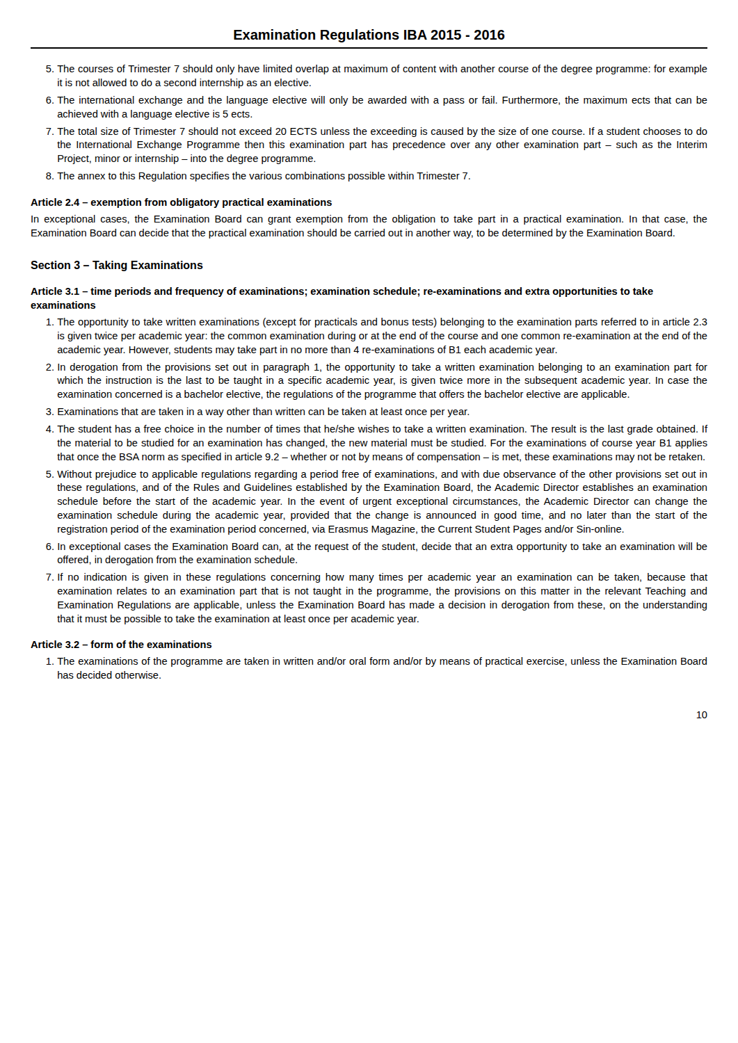Examination Regulations IBA 2015 - 2016
The courses of Trimester 7 should only have limited overlap at maximum of content with another course of the degree programme: for example it is not allowed to do a second internship as an elective.
The international exchange and the language elective will only be awarded with a pass or fail. Furthermore, the maximum ects that can be achieved with a language elective is 5 ects.
The total size of Trimester 7 should not exceed 20 ECTS unless the exceeding is caused by the size of one course. If a student chooses to do the International Exchange Programme then this examination part has precedence over any other examination part – such as the Interim Project, minor or internship – into the degree programme.
The annex to this Regulation specifies the various combinations possible within Trimester 7.
Article 2.4 – exemption from obligatory practical examinations
In exceptional cases, the Examination Board can grant exemption from the obligation to take part in a practical examination. In that case, the Examination Board can decide that the practical examination should be carried out in another way, to be determined by the Examination Board.
Section 3 – Taking Examinations
Article 3.1 – time periods and frequency of examinations; examination schedule; re-examinations and extra opportunities to take examinations
The opportunity to take written examinations (except for practicals and bonus tests) belonging to the examination parts referred to in article 2.3 is given twice per academic year: the common examination during or at the end of the course and one common re-examination at the end of the academic year. However, students may take part in no more than 4 re-examinations of B1 each academic year.
In derogation from the provisions set out in paragraph 1, the opportunity to take a written examination belonging to an examination part for which the instruction is the last to be taught in a specific academic year, is given twice more in the subsequent academic year. In case the examination concerned is a bachelor elective, the regulations of the programme that offers the bachelor elective are applicable.
Examinations that are taken in a way other than written can be taken at least once per year.
The student has a free choice in the number of times that he/she wishes to take a written examination. The result is the last grade obtained. If the material to be studied for an examination has changed, the new material must be studied. For the examinations of course year B1 applies that once the BSA norm as specified in article 9.2 – whether or not by means of compensation – is met, these examinations may not be retaken.
Without prejudice to applicable regulations regarding a period free of examinations, and with due observance of the other provisions set out in these regulations, and of the Rules and Guidelines established by the Examination Board, the Academic Director establishes an examination schedule before the start of the academic year. In the event of urgent exceptional circumstances, the Academic Director can change the examination schedule during the academic year, provided that the change is announced in good time, and no later than the start of the registration period of the examination period concerned, via Erasmus Magazine, the Current Student Pages and/or Sin-online.
In exceptional cases the Examination Board can, at the request of the student, decide that an extra opportunity to take an examination will be offered, in derogation from the examination schedule.
If no indication is given in these regulations concerning how many times per academic year an examination can be taken, because that examination relates to an examination part that is not taught in the programme, the provisions on this matter in the relevant Teaching and Examination Regulations are applicable, unless the Examination Board has made a decision in derogation from these, on the understanding that it must be possible to take the examination at least once per academic year.
Article 3.2 – form of the examinations
The examinations of the programme are taken in written and/or oral form and/or by means of practical exercise, unless the Examination Board has decided otherwise.
10